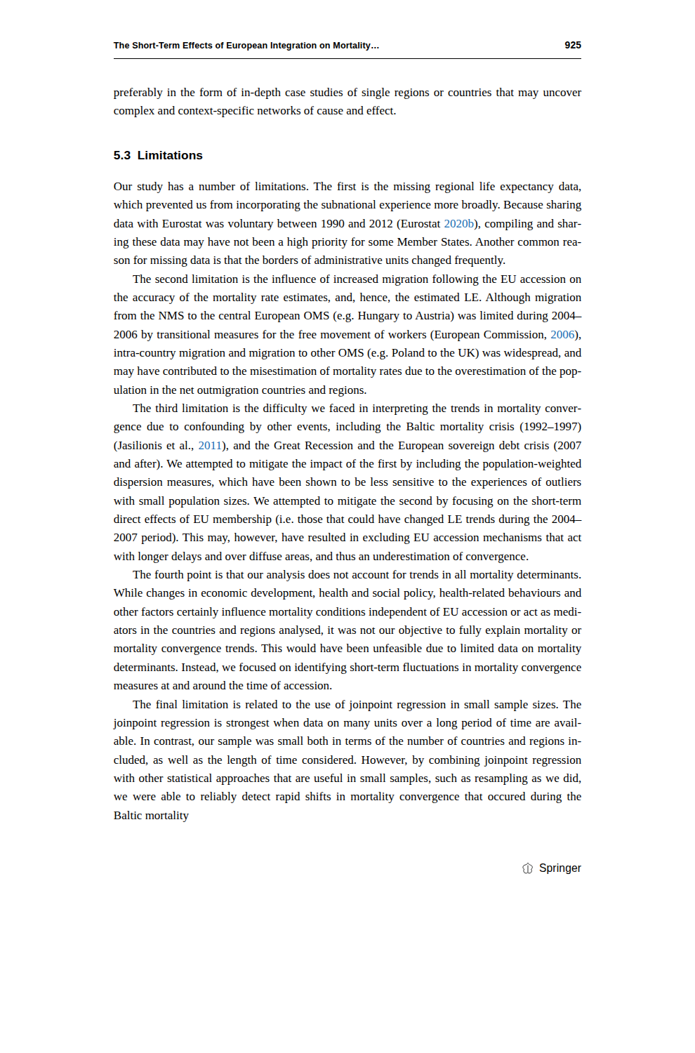The Short-Term Effects of European Integration on Mortality… 925
preferably in the form of in-depth case studies of single regions or countries that may uncover complex and context-specific networks of cause and effect.
5.3 Limitations
Our study has a number of limitations. The first is the missing regional life expectancy data, which prevented us from incorporating the subnational experience more broadly. Because sharing data with Eurostat was voluntary between 1990 and 2012 (Eurostat 2020b), compiling and sharing these data may have not been a high priority for some Member States. Another common reason for missing data is that the borders of administrative units changed frequently.
The second limitation is the influence of increased migration following the EU accession on the accuracy of the mortality rate estimates, and, hence, the estimated LE. Although migration from the NMS to the central European OMS (e.g. Hungary to Austria) was limited during 2004–2006 by transitional measures for the free movement of workers (European Commission, 2006), intra-country migration and migration to other OMS (e.g. Poland to the UK) was widespread, and may have contributed to the misestimation of mortality rates due to the overestimation of the population in the net outmigration countries and regions.
The third limitation is the difficulty we faced in interpreting the trends in mortality convergence due to confounding by other events, including the Baltic mortality crisis (1992–1997) (Jasilionis et al., 2011), and the Great Recession and the European sovereign debt crisis (2007 and after). We attempted to mitigate the impact of the first by including the population-weighted dispersion measures, which have been shown to be less sensitive to the experiences of outliers with small population sizes. We attempted to mitigate the second by focusing on the short-term direct effects of EU membership (i.e. those that could have changed LE trends during the 2004–2007 period). This may, however, have resulted in excluding EU accession mechanisms that act with longer delays and over diffuse areas, and thus an underestimation of convergence.
The fourth point is that our analysis does not account for trends in all mortality determinants. While changes in economic development, health and social policy, health-related behaviours and other factors certainly influence mortality conditions independent of EU accession or act as mediators in the countries and regions analysed, it was not our objective to fully explain mortality or mortality convergence trends. This would have been unfeasible due to limited data on mortality determinants. Instead, we focused on identifying short-term fluctuations in mortality convergence measures at and around the time of accession.
The final limitation is related to the use of joinpoint regression in small sample sizes. The joinpoint regression is strongest when data on many units over a long period of time are available. In contrast, our sample was small both in terms of the number of countries and regions included, as well as the length of time considered. However, by combining joinpoint regression with other statistical approaches that are useful in small samples, such as resampling as we did, we were able to reliably detect rapid shifts in mortality convergence that occured during the Baltic mortality
Springer